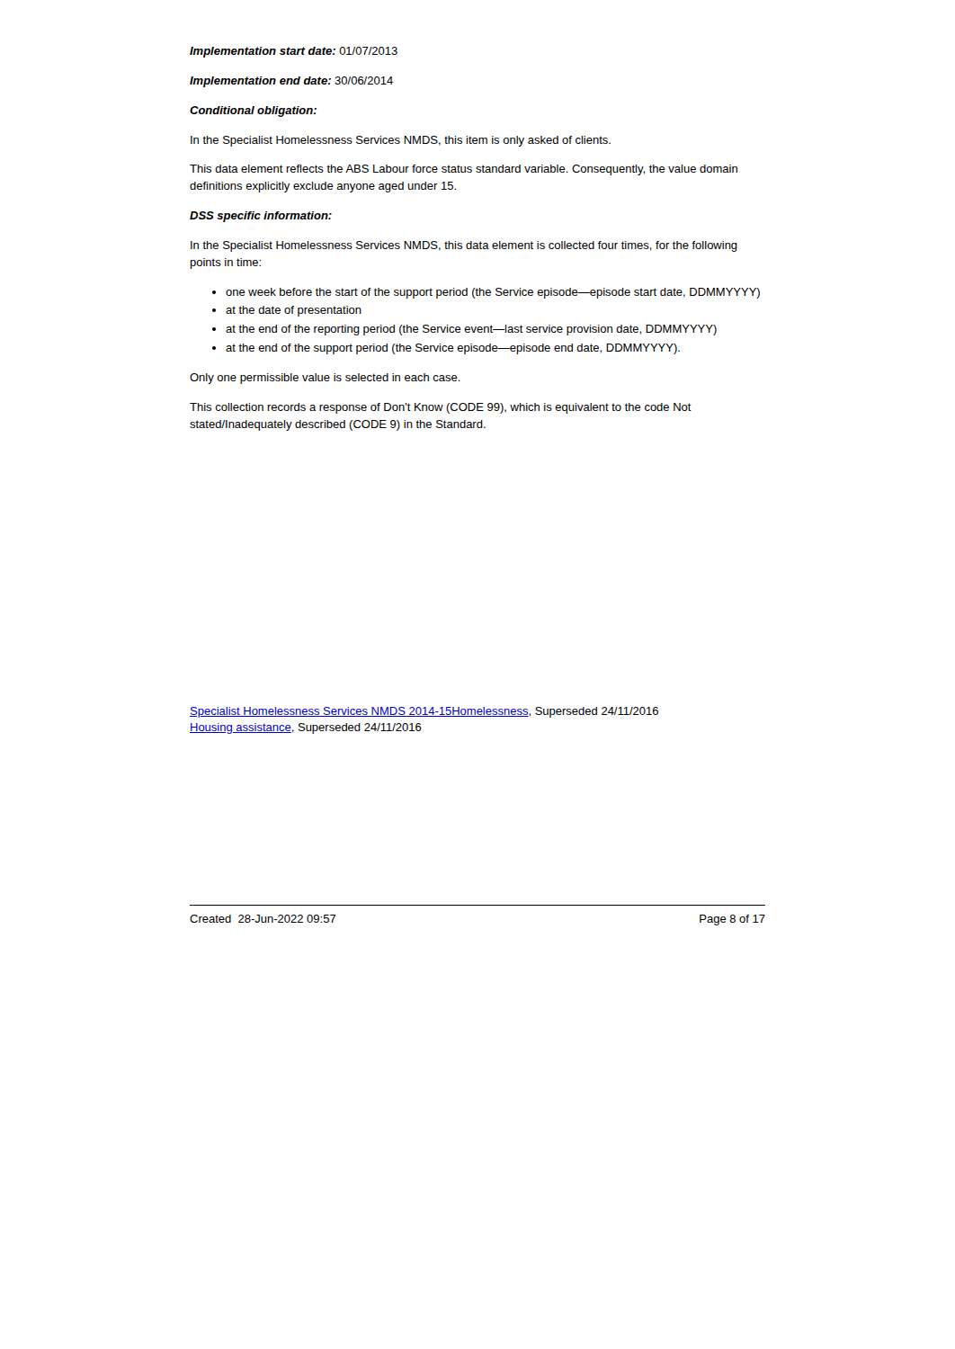Implementation start date: 01/07/2013
Implementation end date: 30/06/2014
Conditional obligation:
In the Specialist Homelessness Services NMDS, this item is only asked of clients.
This data element reflects the ABS Labour force status standard variable. Consequently, the value domain definitions explicitly exclude anyone aged under 15.
DSS specific information:
In the Specialist Homelessness Services NMDS, this data element is collected four times, for the following points in time:
one week before the start of the support period (the Service episode—episode start date, DDMMYYYY)
at the date of presentation
at the end of the reporting period (the Service event—last service provision date, DDMMYYYY)
at the end of the support period (the Service episode—episode end date, DDMMYYYY).
Only one permissible value is selected in each case.
This collection records a response of Don't Know (CODE 99), which is equivalent to the code Not stated/Inadequately described (CODE 9) in the Standard.
Specialist Homelessness Services NMDS 2014-15 Homelessness, Superseded 24/11/2016
Housing assistance, Superseded 24/11/2016
Created 28-Jun-2022 09:57 Page 8 of 17